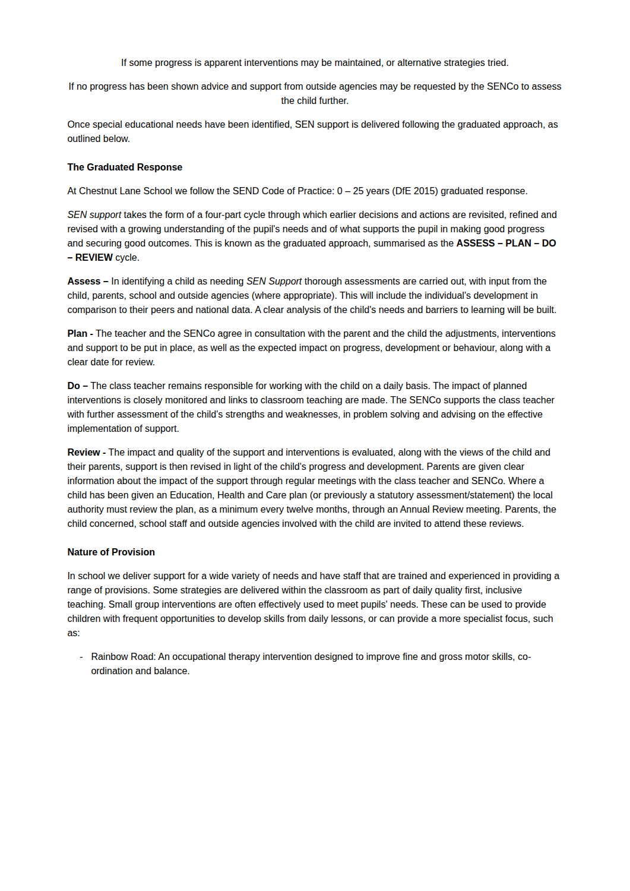If some progress is apparent interventions may be maintained, or alternative strategies tried.
If no progress has been shown advice and support from outside agencies may be requested by the SENCo to assess the child further.
Once special educational needs have been identified, SEN support is delivered following the graduated approach, as outlined below.
The Graduated Response
At Chestnut Lane School we follow the SEND Code of Practice: 0 – 25 years (DfE 2015) graduated response.
SEN support takes the form of a four-part cycle through which earlier decisions and actions are revisited, refined and revised with a growing understanding of the pupil's needs and of what supports the pupil in making good progress and securing good outcomes. This is known as the graduated approach, summarised as the ASSESS – PLAN – DO – REVIEW cycle.
Assess – In identifying a child as needing SEN Support thorough assessments are carried out, with input from the child, parents, school and outside agencies (where appropriate). This will include the individual's development in comparison to their peers and national data. A clear analysis of the child's needs and barriers to learning will be built.
Plan - The teacher and the SENCo agree in consultation with the parent and the child the adjustments, interventions and support to be put in place, as well as the expected impact on progress, development or behaviour, along with a clear date for review.
Do – The class teacher remains responsible for working with the child on a daily basis. The impact of planned interventions is closely monitored and links to classroom teaching are made. The SENCo supports the class teacher with further assessment of the child's strengths and weaknesses, in problem solving and advising on the effective implementation of support.
Review - The impact and quality of the support and interventions is evaluated, along with the views of the child and their parents, support is then revised in light of the child's progress and development. Parents are given clear information about the impact of the support through regular meetings with the class teacher and SENCo. Where a child has been given an Education, Health and Care plan (or previously a statutory assessment/statement) the local authority must review the plan, as a minimum every twelve months, through an Annual Review meeting. Parents, the child concerned, school staff and outside agencies involved with the child are invited to attend these reviews.
Nature of Provision
In school we deliver support for a wide variety of needs and have staff that are trained and experienced in providing a range of provisions. Some strategies are delivered within the classroom as part of daily quality first, inclusive teaching. Small group interventions are often effectively used to meet pupils' needs. These can be used to provide children with frequent opportunities to develop skills from daily lessons, or can provide a more specialist focus, such as:
Rainbow Road: An occupational therapy intervention designed to improve fine and gross motor skills, co-ordination and balance.